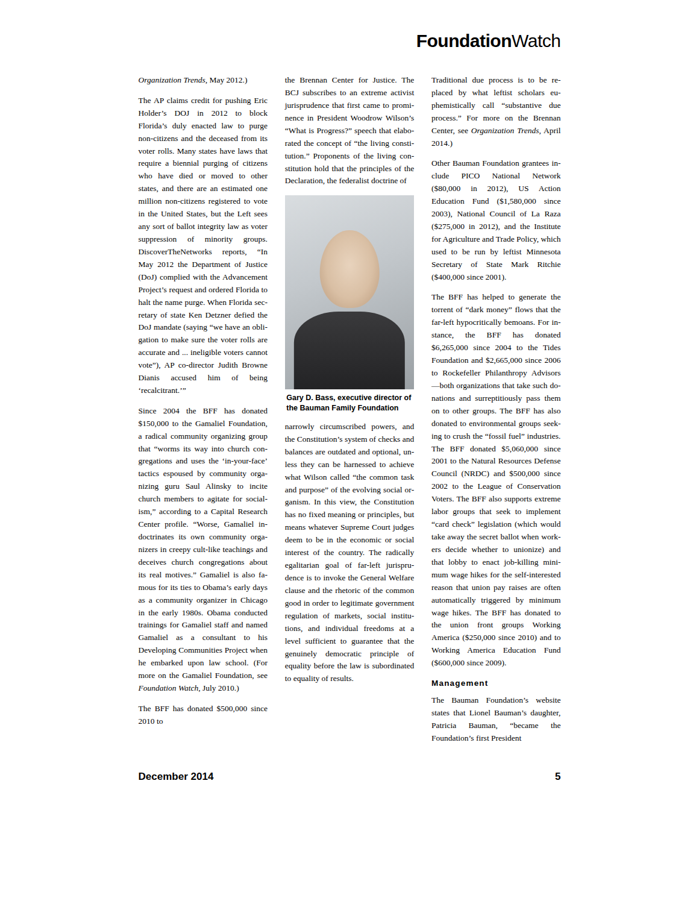Foundation Watch
Organization Trends, May 2012.)
The AP claims credit for pushing Eric Holder’s DOJ in 2012 to block Florida’s duly enacted law to purge non-citizens and the deceased from its voter rolls. Many states have laws that require a biennial purging of citizens who have died or moved to other states, and there are an estimated one million non-citizens registered to vote in the United States, but the Left sees any sort of ballot integrity law as voter suppression of minority groups. DiscoverTheNetworks reports, “In May 2012 the Department of Justice (DoJ) complied with the Advancement Project’s request and ordered Florida to halt the name purge. When Florida secretary of state Ken Detzner defied the DoJ mandate (saying “we have an obligation to make sure the voter rolls are accurate and ... ineligible voters cannot vote”), AP co-director Judith Browne Dianis accused him of being ‘recalcitrant.’”
Since 2004 the BFF has donated $150,000 to the Gamaliel Foundation, a radical community organizing group that “worms its way into church congregations and uses the ‘in-your-face’ tactics espoused by community organizing guru Saul Alinsky to incite church members to agitate for socialism,” according to a Capital Research Center profile. “Worse, Gamaliel indoctrinates its own community organizers in creepy cult-like teachings and deceives church congregations about its real motives.” Gamaliel is also famous for its ties to Obama’s early days as a community organizer in Chicago in the early 1980s. Obama conducted trainings for Gamaliel staff and named Gamaliel as a consultant to his Developing Communities Project when he embarked upon law school. (For more on the Gamaliel Foundation, see Foundation Watch, July 2010.)
The BFF has donated $500,000 since 2010 to
the Brennan Center for Justice. The BCJ subscribes to an extreme activist jurisprudence that first came to prominence in President Woodrow Wilson’s “What is Progress?” speech that elaborated the concept of “the living constitution.” Proponents of the living constitution hold that the principles of the Declaration, the federalist doctrine of
Gary D. Bass, executive director of the Bauman Family Foundation
narrowly circumscribed powers, and the Constitution’s system of checks and balances are outdated and optional, unless they can be harnessed to achieve what Wilson called “the common task and purpose” of the evolving social organism. In this view, the Constitution has no fixed meaning or principles, but means whatever Supreme Court judges deem to be in the economic or social interest of the country. The radically egalitarian goal of far-left jurisprudence is to invoke the General Welfare clause and the rhetoric of the common good in order to legitimate government regulation of markets, social institutions, and individual freedoms at a level sufficient to guarantee that the genuinely democratic principle of equality before the law is subordinated to equality of results.
Traditional due process is to be replaced by what leftist scholars euphemistically call “substantive due process.” For more on the Brennan Center, see Organization Trends, April 2014.)
Other Bauman Foundation grantees include PICO National Network ($80,000 in 2012), US Action Education Fund ($1,580,000 since 2003), National Council of La Raza ($275,000 in 2012), and the Institute for Agriculture and Trade Policy, which used to be run by leftist Minnesota Secretary of State Mark Ritchie ($400,000 since 2001).
The BFF has helped to generate the torrent of “dark money” flows that the far-left hypocritically bemoans. For instance, the BFF has donated $6,265,000 since 2004 to the Tides Foundation and $2,665,000 since 2006 to Rockefeller Philanthropy Advisors—both organizations that take such donations and surreptitiously pass them on to other groups. The BFF has also donated to environmental groups seeking to crush the “fossil fuel” industries. The BFF donated $5,060,000 since 2001 to the Natural Resources Defense Council (NRDC) and $500,000 since 2002 to the League of Conservation Voters. The BFF also supports extreme labor groups that seek to implement “card check” legislation (which would take away the secret ballot when workers decide whether to unionize) and that lobby to enact job-killing minimum wage hikes for the self-interested reason that union pay raises are often automatically triggered by minimum wage hikes. The BFF has donated to the union front groups Working America ($250,000 since 2010) and to Working America Education Fund ($600,000 since 2009).
Management
The Bauman Foundation’s website states that Lionel Bauman’s daughter, Patricia Bauman, “became the Foundation’s first President
December 2014
5